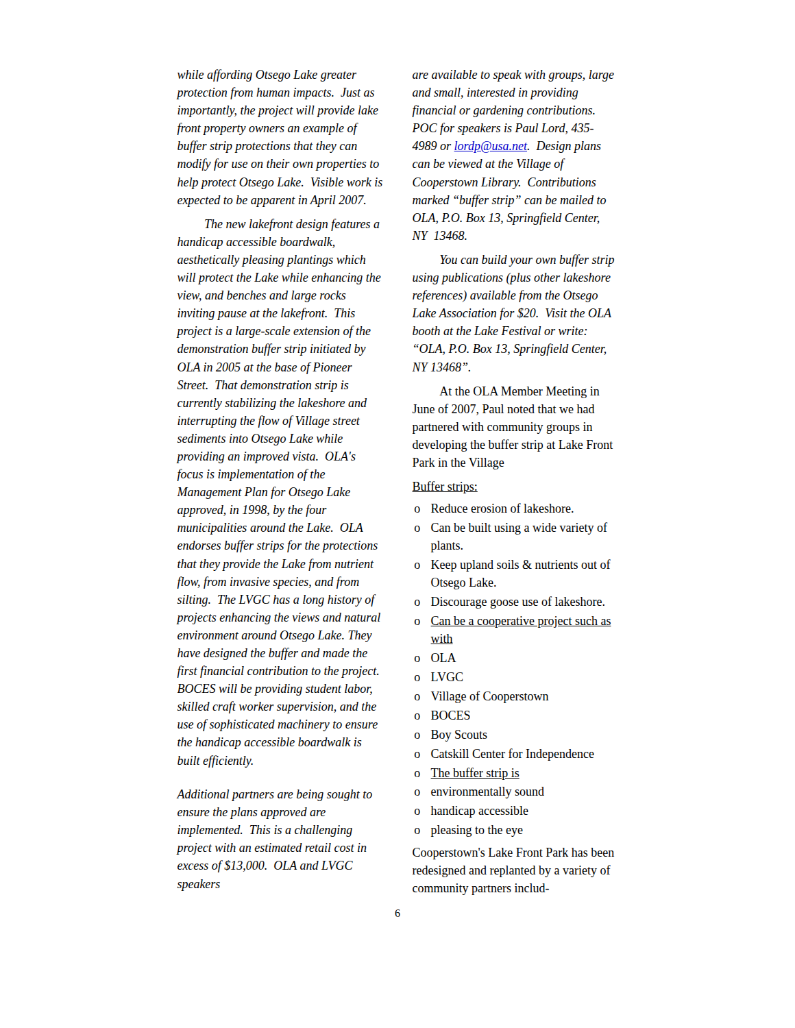while affording Otsego Lake greater protection from human impacts. Just as importantly, the project will provide lake front property owners an example of buffer strip protections that they can modify for use on their own properties to help protect Otsego Lake. Visible work is expected to be apparent in April 2007.
The new lakefront design features a handicap accessible boardwalk, aesthetically pleasing plantings which will protect the Lake while enhancing the view, and benches and large rocks inviting pause at the lakefront. This project is a large-scale extension of the demonstration buffer strip initiated by OLA in 2005 at the base of Pioneer Street. That demonstration strip is currently stabilizing the lakeshore and interrupting the flow of Village street sediments into Otsego Lake while providing an improved vista. OLA's focus is implementation of the Management Plan for Otsego Lake approved, in 1998, by the four municipalities around the Lake. OLA endorses buffer strips for the protections that they provide the Lake from nutrient flow, from invasive species, and from silting. The LVGC has a long history of projects enhancing the views and natural environment around Otsego Lake. They have designed the buffer and made the first financial contribution to the project. BOCES will be providing student labor, skilled craft worker supervision, and the use of sophisticated machinery to ensure the handicap accessible boardwalk is built efficiently.
Additional partners are being sought to ensure the plans approved are implemented. This is a challenging project with an estimated retail cost in excess of $13,000. OLA and LVGC speakers
are available to speak with groups, large and small, interested in providing financial or gardening contributions. POC for speakers is Paul Lord, 435-4989 or lordp@usa.net. Design plans can be viewed at the Village of Cooperstown Library. Contributions marked “buffer strip” can be mailed to OLA, P.O. Box 13, Springfield Center, NY 13468.
You can build your own buffer strip using publications (plus other lakeshore references) available from the Otsego Lake Association for $20. Visit the OLA booth at the Lake Festival or write: “OLA, P.O. Box 13, Springfield Center, NY 13468”.
At the OLA Member Meeting in June of 2007, Paul noted that we had partnered with community groups in developing the buffer strip at Lake Front Park in the Village
Buffer strips:
Reduce erosion of lakeshore.
Can be built using a wide variety of plants.
Keep upland soils & nutrients out of Otsego Lake.
Discourage goose use of lakeshore.
Can be a cooperative project such as with
OLA
LVGC
Village of Cooperstown
BOCES
Boy Scouts
Catskill Center for Independence
The buffer strip is
environmentally sound
handicap accessible
pleasing to the eye
Cooperstown's Lake Front Park has been redesigned and replanted by a variety of community partners includ-
6